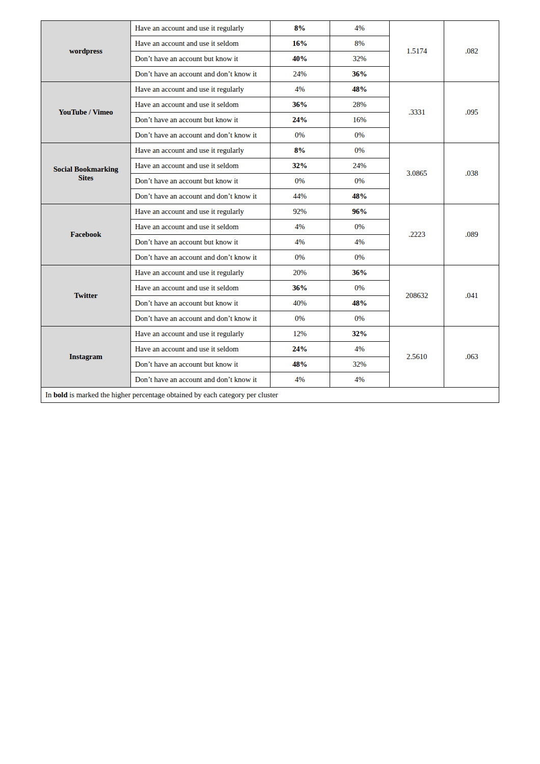| wordpress | Have an account and use it regularly | 8% | 4% | 1.5174 | .082 |
| Have an account and use it seldom | 16% | 8% |
| Don’t have an account but know it | 40% | 32% |
| Don’t have an account and don’t know it | 24% | 36% |
| YouTube / Vimeo | Have an account and use it regularly | 4% | 48% | .3331 | .095 |
| Have an account and use it seldom | 36% | 28% |
| Don’t have an account but know it | 24% | 16% |
| Don’t have an account and don’t know it | 0% | 0% |
| Social Bookmarking Sites | Have an account and use it regularly | 8% | 0% | 3.0865 | .038 |
| Have an account and use it seldom | 32% | 24% |
| Don’t have an account but know it | 0% | 0% |
| Don’t have an account and don’t know it | 44% | 48% |
| Facebook | Have an account and use it regularly | 92% | 96% | .2223 | .089 |
| Have an account and use it seldom | 4% | 0% |
| Don’t have an account but know it | 4% | 4% |
| Don’t have an account and don’t know it | 0% | 0% |
| Twitter | Have an account and use it regularly | 20% | 36% | 208632 | .041 |
| Have an account and use it seldom | 36% | 0% |
| Don’t have an account but know it | 40% | 48% |
| Don’t have an account and don’t know it | 0% | 0% |
| Instagram | Have an account and use it regularly | 12% | 32% | 2.5610 | .063 |
| Have an account and use it seldom | 24% | 4% |
| Don’t have an account but know it | 48% | 32% |
| Don’t have an account and don’t know it | 4% | 4% |
| In bold is marked the higher percentage obtained by each category per cluster |